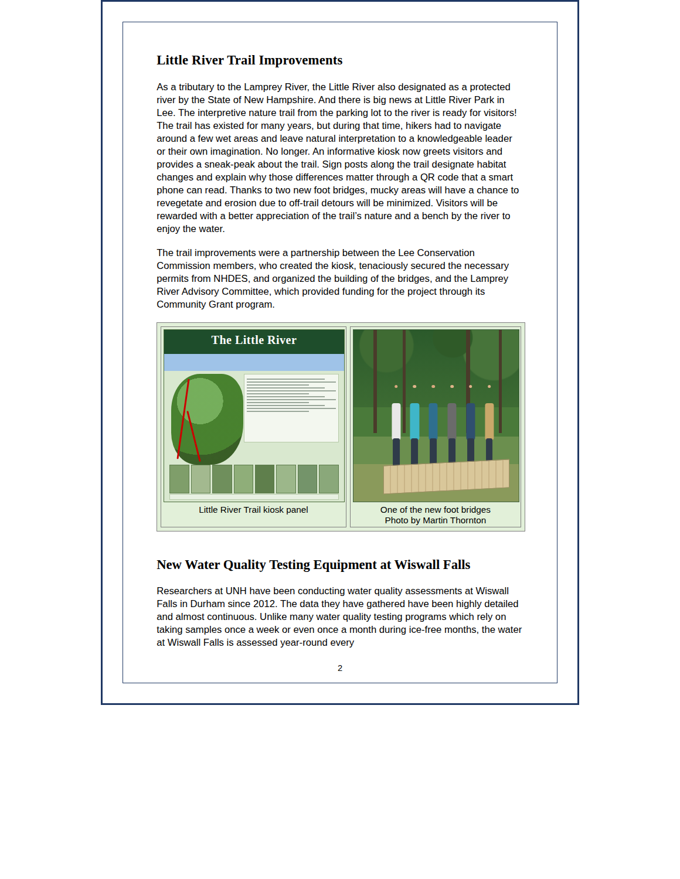Little River Trail Improvements
As a tributary to the Lamprey River, the Little River also designated as a protected river by the State of New Hampshire. And there is big news at Little River Park in Lee. The interpretive nature trail from the parking lot to the river is ready for visitors! The trail has existed for many years, but during that time, hikers had to navigate around a few wet areas and leave natural interpretation to a knowledgeable leader or their own imagination. No longer. An informative kiosk now greets visitors and provides a sneak-peak about the trail. Sign posts along the trail designate habitat changes and explain why those differences matter through a QR code that a smart phone can read. Thanks to two new foot bridges, mucky areas will have a chance to revegetate and erosion due to off-trail detours will be minimized. Visitors will be rewarded with a better appreciation of the trail’s nature and a bench by the river to enjoy the water.
The trail improvements were a partnership between the Lee Conservation Commission members, who created the kiosk, tenaciously secured the necessary permits from NHDES, and organized the building of the bridges, and the Lamprey River Advisory Committee, which provided funding for the project through its Community Grant program.
The Little River
Little River Trail kiosk panel
One of the new foot bridges
Photo by Martin Thornton
New Water Quality Testing Equipment at Wiswall Falls
Researchers at UNH have been conducting water quality assessments at Wiswall Falls in Durham since 2012. The data they have gathered have been highly detailed and almost continuous. Unlike many water quality testing programs which rely on taking samples once a week or even once a month during ice-free months, the water at Wiswall Falls is assessed year-round every
2